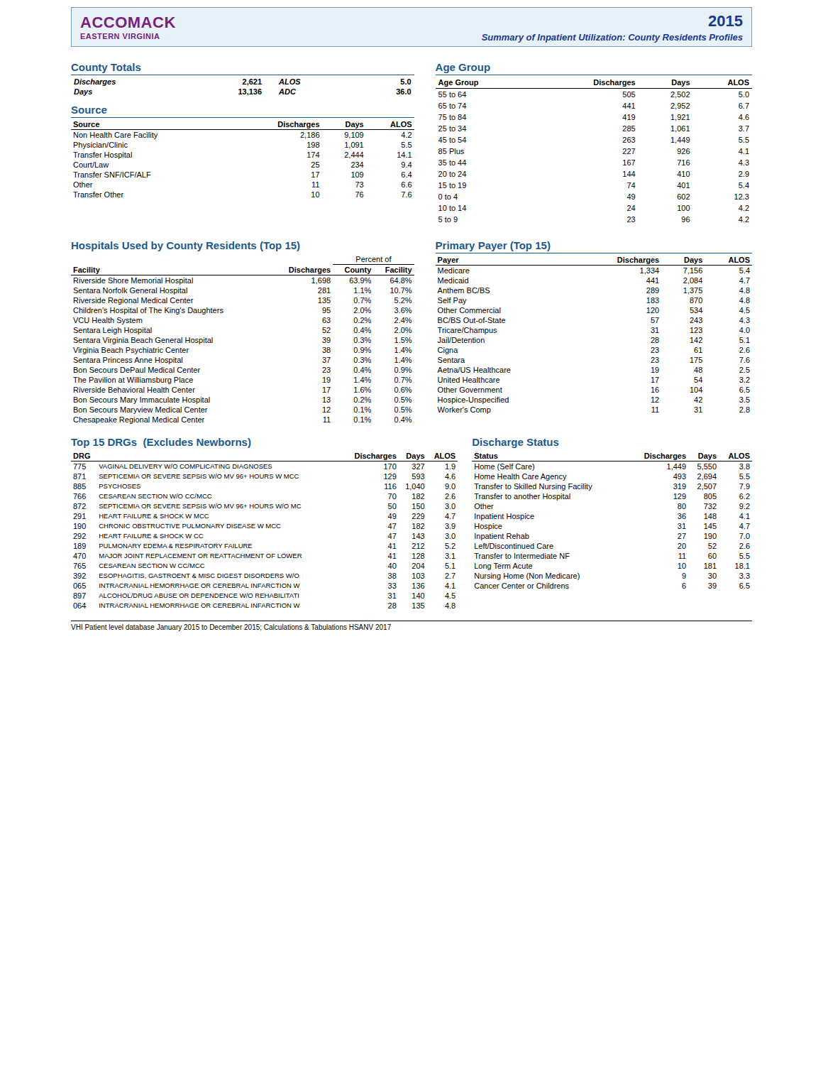ACCOMACK
EASTERN VIRGINIA
2015
Summary of Inpatient Utilization: County Residents Profiles
Health Planning Region 5 Planning District 22
County Totals
| Discharges | 2,621 | ALOS | 5.0 |
| Days | 13,136 | ADC | 36.0 |
Source
| Source | Discharges | Days | ALOS |
| --- | --- | --- | --- |
| Non Health Care Facility | 2,186 | 9,109 | 4.2 |
| Physician/Clinic | 198 | 1,091 | 5.5 |
| Transfer Hospital | 174 | 2,444 | 14.1 |
| Court/Law | 25 | 234 | 9.4 |
| Transfer SNF/ICF/ALF | 17 | 109 | 6.4 |
| Other | 11 | 73 | 6.6 |
| Transfer Other | 10 | 76 | 7.6 |
Age Group
| Age Group | Discharges | Days | ALOS |
| --- | --- | --- | --- |
| 55 to 64 | 505 | 2,502 | 5.0 |
| 65 to 74 | 441 | 2,952 | 6.7 |
| 75 to 84 | 419 | 1,921 | 4.6 |
| 25 to 34 | 285 | 1,061 | 3.7 |
| 45 to 54 | 263 | 1,449 | 5.5 |
| 85 Plus | 227 | 926 | 4.1 |
| 35 to 44 | 167 | 716 | 4.3 |
| 20 to 24 | 144 | 410 | 2.9 |
| 15 to 19 | 74 | 401 | 5.4 |
| 0 to 4 | 49 | 602 | 12.3 |
| 10 to 14 | 24 | 100 | 4.2 |
| 5 to 9 | 23 | 96 | 4.2 |
Hospitals Used by County Residents (Top 15)
| | Percent of |
| Facility | Discharges | County | Facility |
| Riverside Shore Memorial Hospital | 1,698 | 63.9% | 64.8% |
| Sentara Norfolk General Hospital | 281 | 1.1% | 10.7% |
| Riverside Regional Medical Center | 135 | 0.7% | 5.2% |
| Children's Hospital of The King's Daughters | 95 | 2.0% | 3.6% |
| VCU Health System | 63 | 0.2% | 2.4% |
| Sentara Leigh Hospital | 52 | 0.4% | 2.0% |
| Sentara Virginia Beach General Hospital | 39 | 0.3% | 1.5% |
| Virginia Beach Psychiatric Center | 38 | 0.9% | 1.4% |
| Sentara Princess Anne Hospital | 37 | 0.3% | 1.4% |
| Bon Secours DePaul Medical Center | 23 | 0.4% | 0.9% |
| The Pavilion at Williamsburg Place | 19 | 1.4% | 0.7% |
| Riverside Behavioral Health Center | 17 | 1.6% | 0.6% |
| Bon Secours Mary Immaculate Hospital | 13 | 0.2% | 0.5% |
| Bon Secours Maryview Medical Center | 12 | 0.1% | 0.5% |
| Chesapeake Regional Medical Center | 11 | 0.1% | 0.4% |
Primary Payer (Top 15)
| Payer | Discharges | Days | ALOS |
| --- | --- | --- | --- |
| Medicare | 1,334 | 7,156 | 5.4 |
| Medicaid | 441 | 2,084 | 4.7 |
| Anthem BC/BS | 289 | 1,375 | 4.8 |
| Self Pay | 183 | 870 | 4.8 |
| Other Commercial | 120 | 534 | 4.5 |
| BC/BS Out-of-State | 57 | 243 | 4.3 |
| Tricare/Champus | 31 | 123 | 4.0 |
| Jail/Detention | 28 | 142 | 5.1 |
| Cigna | 23 | 61 | 2.6 |
| Sentara | 23 | 175 | 7.6 |
| Aetna/US Healthcare | 19 | 48 | 2.5 |
| United Healthcare | 17 | 54 | 3.2 |
| Other Government | 16 | 104 | 6.5 |
| Hospice-Unspecified | 12 | 42 | 3.5 |
| Worker's Comp | 11 | 31 | 2.8 |
Top 15 DRGs (Excludes Newborns)
| DRG | | Discharges | Days | ALOS |
| --- | --- | --- | --- | --- |
| 775 | Vaginal Delivery w/o Complicating Diagnoses | 170 | 327 | 1.9 |
| 871 | Septicemia or Severe Sepsis w/o MV 96+ Hours w MCC | 129 | 593 | 4.6 |
| 885 | Psychoses | 116 | 1,040 | 9.0 |
| 766 | Cesarean Section w/o CC/MCC | 70 | 182 | 2.6 |
| 872 | Septicemia or Severe Sepsis w/o MV 96+ Hours w/o MC | 50 | 150 | 3.0 |
| 291 | Heart Failure & Shock w MCC | 49 | 229 | 4.7 |
| 190 | Chronic Obstructive Pulmonary Disease w MCC | 47 | 182 | 3.9 |
| 292 | Heart Failure & Shock w CC | 47 | 143 | 3.0 |
| 189 | Pulmonary Edema & Respiratory Failure | 41 | 212 | 5.2 |
| 470 | Major Joint Replacement or Reattachment of Lower | 41 | 128 | 3.1 |
| 765 | Cesarean Section w CC/MCC | 40 | 204 | 5.1 |
| 392 | Esophagitis, Gastroent & Misc Digest Disorders w/o | 38 | 103 | 2.7 |
| 065 | Intracranial Hemorrhage or Cerebral Infarction w | 33 | 136 | 4.1 |
| 897 | Alcohol/Drug Abuse or Dependence w/o Rehabilitati | 31 | 140 | 4.5 |
| 064 | Intracranial Hemorrhage or Cerebral Infarction w | 28 | 135 | 4.8 |
Discharge Status
| Status | Discharges | Days | ALOS |
| --- | --- | --- | --- |
| Home (Self Care) | 1,449 | 5,550 | 3.8 |
| Home Health Care Agency | 493 | 2,694 | 5.5 |
| Transfer to Skilled Nursing Facility | 319 | 2,507 | 7.9 |
| Transfer to another Hospital | 129 | 805 | 6.2 |
| Other | 80 | 732 | 9.2 |
| Inpatient Hospice | 36 | 148 | 4.1 |
| Hospice | 31 | 145 | 4.7 |
| Inpatient Rehab | 27 | 190 | 7.0 |
| Left/Discontinued Care | 20 | 52 | 2.6 |
| Transfer to Intermediate NF | 11 | 60 | 5.5 |
| Long Term Acute | 10 | 181 | 18.1 |
| Nursing Home (Non Medicare) | 9 | 30 | 3.3 |
| Cancer Center or Childrens | 6 | 39 | 6.5 |
VHI Patient level database January 2015 to December 2015; Calculations & Tabulations HSANV 2017